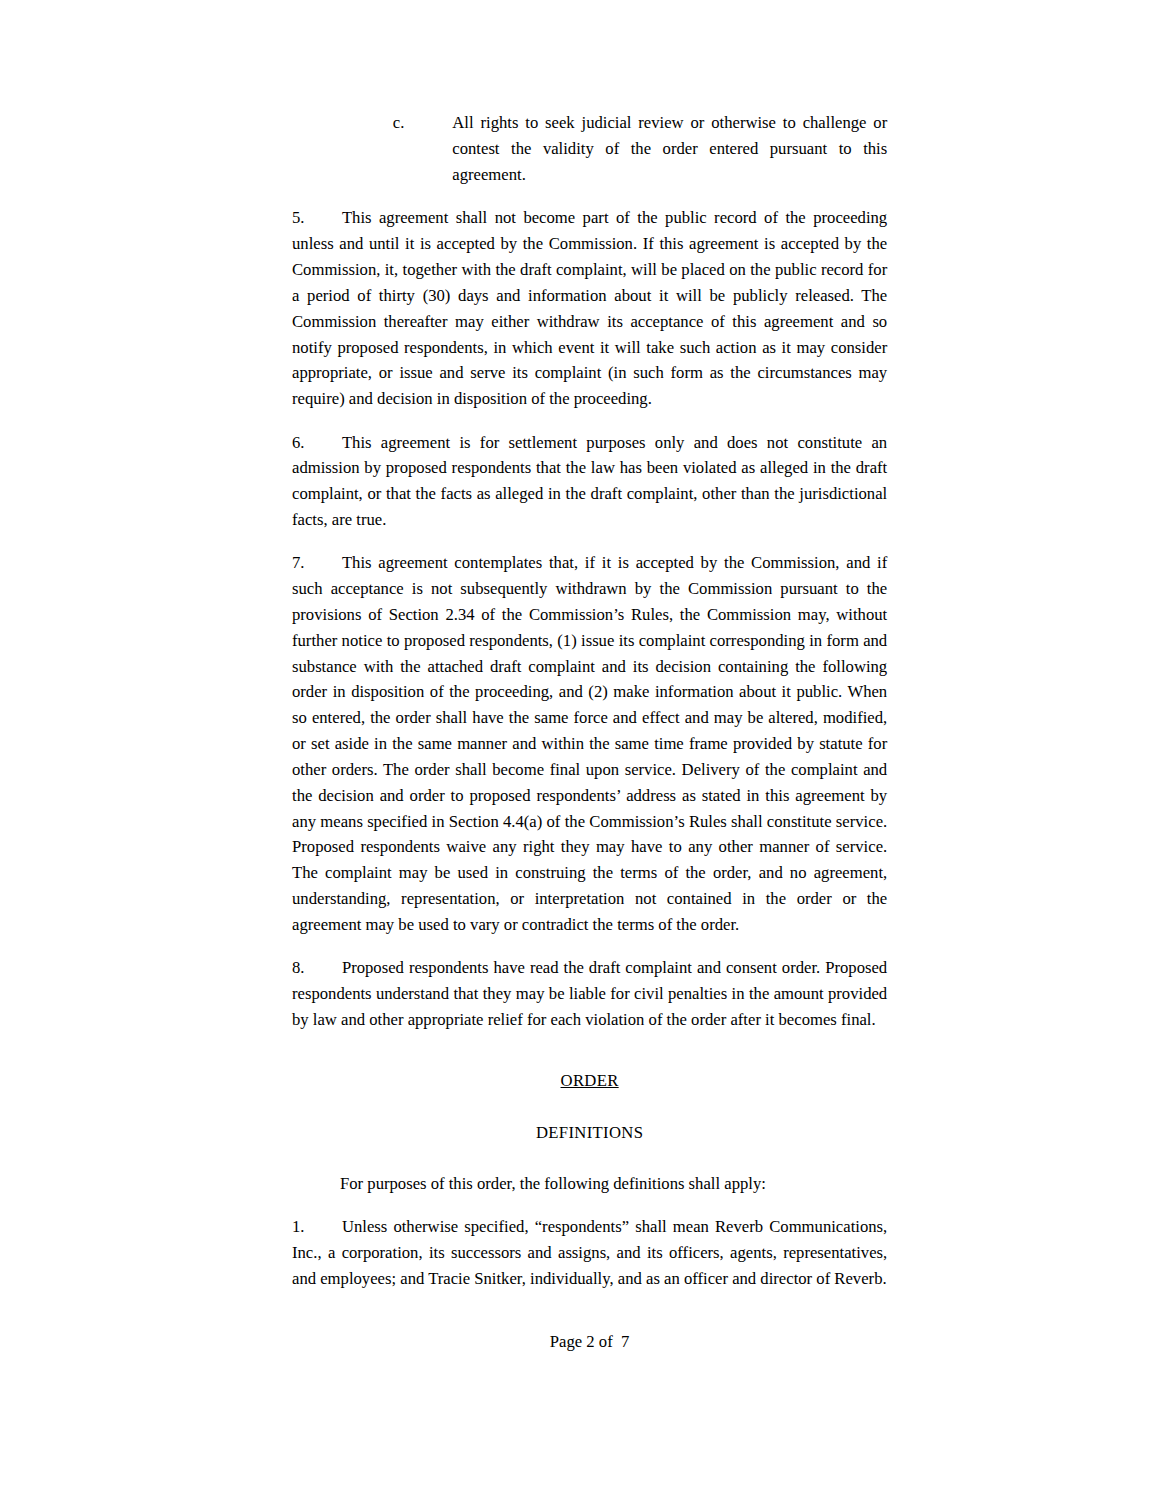c. All rights to seek judicial review or otherwise to challenge or contest the validity of the order entered pursuant to this agreement.
5. This agreement shall not become part of the public record of the proceeding unless and until it is accepted by the Commission. If this agreement is accepted by the Commission, it, together with the draft complaint, will be placed on the public record for a period of thirty (30) days and information about it will be publicly released. The Commission thereafter may either withdraw its acceptance of this agreement and so notify proposed respondents, in which event it will take such action as it may consider appropriate, or issue and serve its complaint (in such form as the circumstances may require) and decision in disposition of the proceeding.
6. This agreement is for settlement purposes only and does not constitute an admission by proposed respondents that the law has been violated as alleged in the draft complaint, or that the facts as alleged in the draft complaint, other than the jurisdictional facts, are true.
7. This agreement contemplates that, if it is accepted by the Commission, and if such acceptance is not subsequently withdrawn by the Commission pursuant to the provisions of Section 2.34 of the Commission’s Rules, the Commission may, without further notice to pro­posed respondents, (1) issue its complaint corresponding in form and substance with the attached draft complaint and its decision containing the following order in disposition of the proceeding, and (2) make information about it public. When so entered, the order shall have the same force and effect and may be altered, modified, or set aside in the same manner and within the same time frame provided by statute for other orders. The order shall become final upon service. Delivery of the complaint and the decision and order to proposed respondents’ address as stated in this agreement by any means specified in Section 4.4(a) of the Commission’s Rules shall constitute service. Proposed respondents waive any right they may have to any other manner of service. The complaint may be used in construing the terms of the order, and no agreement, understanding, representation, or interpretation not contained in the order or the agreement may be used to vary or contradict the terms of the order.
8. Proposed respondents have read the draft complaint and consent order. Proposed respondents understand that they may be liable for civil penalties in the amount provided by law and other appropriate relief for each violation of the order after it becomes final.
ORDER
DEFINITIONS
For purposes of this order, the following definitions shall apply:
1. Unless otherwise specified, “respondents” shall mean Reverb Communications, Inc., a corporation, its successors and assigns, and its officers, agents, representatives, and employees; and Tracie Snitker, individually, and as an officer and director of Reverb.
Page 2 of 7